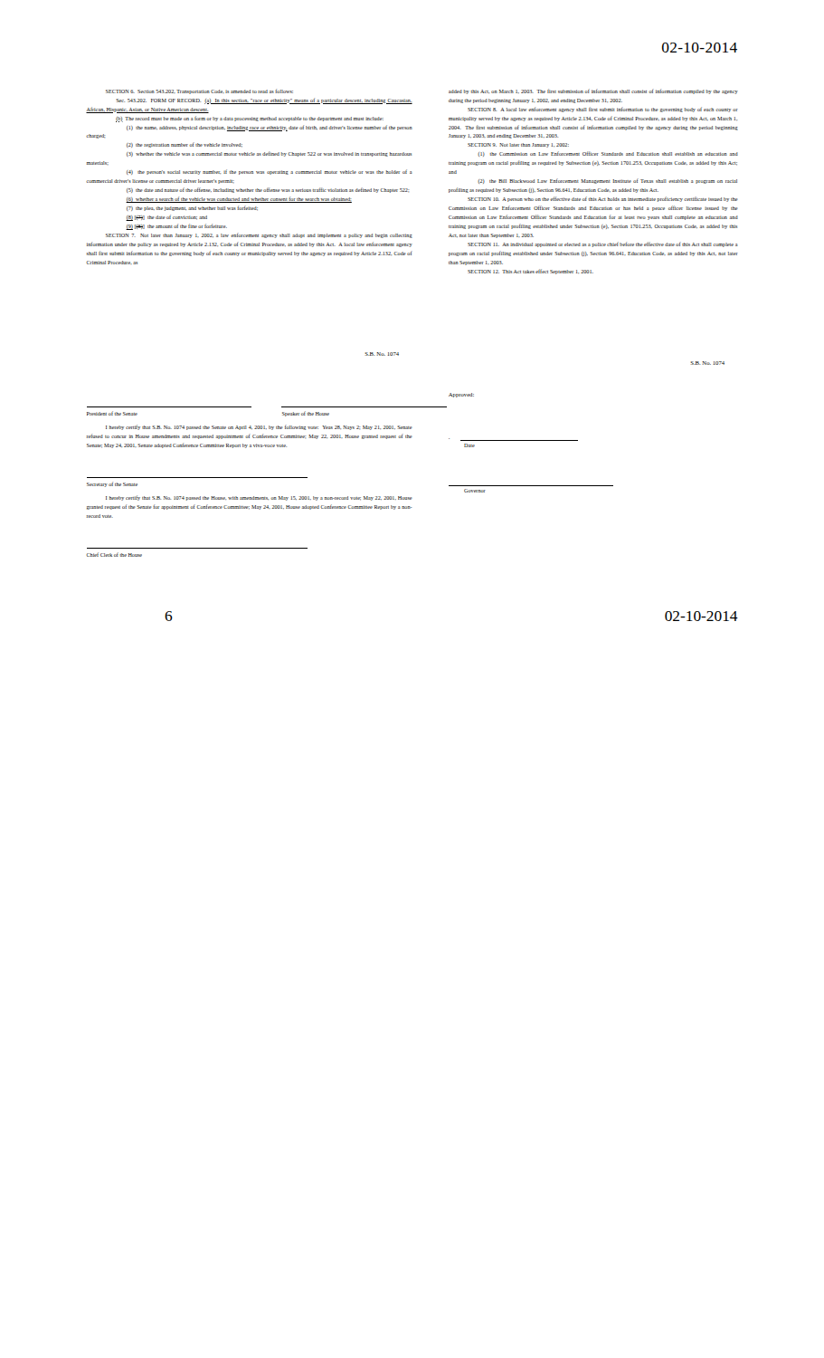02-10-2014
SECTION 6. Section 543.202, Transportation Code, is amended to read as follows:
Sec. 543.202. FORM OF RECORD. (a) In this section, "race or ethnicity" means of a particular descent, including Caucasian, African, Hispanic, Asian, or Native American descent.
(b) The record must be made on a form or by a data processing method acceptable to the department and must include:
(1) the name, address, physical description, including race or ethnicity, date of birth, and driver's license number of the person charged;
(2) the registration number of the vehicle involved;
(3) whether the vehicle was a commercial motor vehicle as defined by Chapter 522 or was involved in transporting hazardous materials;
(4) the person's social security number, if the person was operating a commercial motor vehicle or was the holder of a commercial driver's license or commercial driver learner's permit;
(5) the date and nature of the offense, including whether the offense was a serious traffic violation as defined by Chapter 522;
(6) whether a search of the vehicle was conducted and whether consent for the search was obtained;
(7) the plea, the judgment, and whether bail was forfeited;
(8) [(7)] the date of conviction; and
(9) [(8)] the amount of the fine or forfeiture.
SECTION 7. Not later than January 1, 2002, a law enforcement agency shall adopt and implement a policy and begin collecting information under the policy as required by Article 2.132, Code of Criminal Procedure, as added by this Act. A local law enforcement agency shall first submit information to the governing body of each county or municipality served by the agency as required by Article 2.132, Code of Criminal Procedure, as
S.B. No. 1074
President of the Senate
Speaker of the House
I hereby certify that S.B. No. 1074 passed the Senate on April 4, 2001, by the following vote: Yeas 28, Nays 2; May 21, 2001, Senate refused to concur in House amendments and requested appointment of Conference Committee; May 22, 2001, House granted request of the Senate; May 24, 2001, Senate adopted Conference Committee Report by a viva-voce vote.
Secretary of the Senate
I hereby certify that S.B. No. 1074 passed the House, with amendments, on May 15, 2001, by a non-record vote; May 22, 2001, House granted request of the Senate for appointment of Conference Committee; May 24, 2001, House adopted Conference Committee Report by a non-record vote.
Chief Clerk of the House
added by this Act, on March 1, 2003. The first submission of information shall consist of information compiled by the agency during the period beginning January 1, 2002, and ending December 31, 2002.
SECTION 8. A local law enforcement agency shall first submit information to the governing body of each county or municipality served by the agency as required by Article 2.134, Code of Criminal Procedure, as added by this Act, on March 1, 2004. The first submission of information shall consist of information compiled by the agency during the period beginning January 1, 2003, and ending December 31, 2003.
SECTION 9. Not later than January 1, 2002:
(1) the Commission on Law Enforcement Officer Standards and Education shall establish an education and training program on racial profiling as required by Subsection (e), Section 1701.253, Occupations Code, as added by this Act; and
(2) the Bill Blackwood Law Enforcement Management Institute of Texas shall establish a program on racial profiling as required by Subsection (j), Section 96.641, Education Code, as added by this Act.
SECTION 10. A person who on the effective date of this Act holds an intermediate proficiency certificate issued by the Commission on Law Enforcement Officer Standards and Education or has held a peace officer license issued by the Commission on Law Enforcement Officer Standards and Education for at least two years shall complete an education and training program on racial profiling established under Subsection (e), Section 1701.253, Occupations Code, as added by this Act, not later than September 1, 2003.
SECTION 11. An individual appointed or elected as a police chief before the effective date of this Act shall complete a program on racial profiling established under Subsection (j), Section 96.641, Education Code, as added by this Act, not later than September 1, 2003.
SECTION 12. This Act takes effect September 1, 2001.
S.B. No. 1074
Approved:
.
Date
Governor
6
02-10-2014